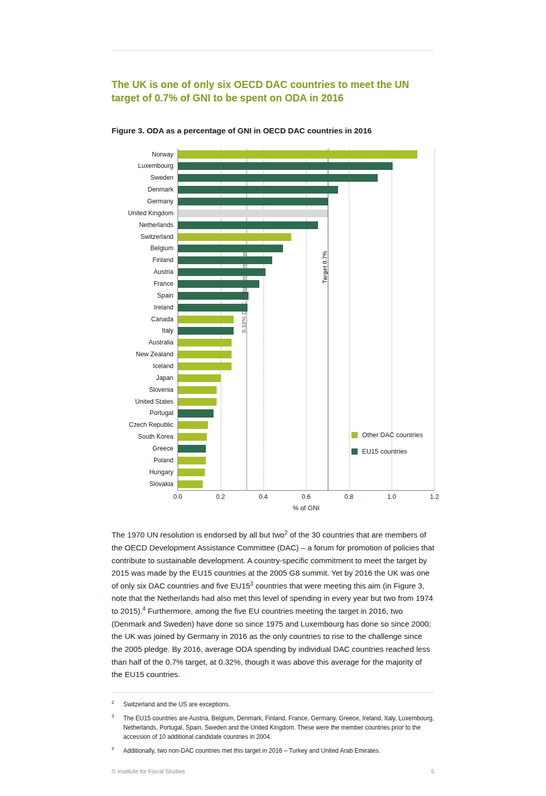The UK is one of only six OECD DAC countries to meet the UN target of 0.7% of GNI to be spent on ODA in 2016
Figure 3. ODA as a percentage of GNI in OECD DAC countries in 2016
Norway
Luxembourg
Sweden
Denmark
Germany
United Kingdom
Netherlands
Switzerland
Belgium
Finland
Austria
France
Spain
Ireland
Canada
Italy
Australia
New Zealand
Iceland
Japan
Slovenia
United States
Portugal
Czech Republic
South Korea
Greece
Poland
Hungary
Slovakia
0.32% DAC weighted average
Target 0.7%
Other DAC countries
EU15 countries
0.0 0.2 0.4 0.6 0.8 1.0 1.2
% of GNI
The 1970 UN resolution is endorsed by all but two2 of the 30 countries that are members of the OECD Development Assistance Committee (DAC) – a forum for promotion of policies that contribute to sustainable development. A country-specific commitment to meet the target by 2015 was made by the EU15 countries at the 2005 G8 summit. Yet by 2016 the UK was one of only six DAC countries and five EU153 countries that were meeting this aim (in Figure 3, note that the Netherlands had also met this level of spending in every year but two from 1974 to 2015).4 Furthermore, among the five EU countries meeting the target in 2016, two (Denmark and Sweden) have done so since 1975 and Luxembourg has done so since 2000; the UK was joined by Germany in 2016 as the only countries to rise to the challenge since the 2005 pledge. By 2016, average ODA spending by individual DAC countries reached less than half of the 0.7% target, at 0.32%, though it was above this average for the majority of the EU15 countries.
2
Switzerland and the US are exceptions.
3
The EU15 countries are Austria, Belgium, Denmark, Finland, France, Germany, Greece, Ireland, Italy, Luxembourg, Netherlands, Portugal, Spain, Sweden and the United Kingdom. These were the member countries prior to the accession of 10 additional candidate countries in 2004.
4
Additionally, two non-DAC countries met this target in 2016 – Turkey and United Arab Emirates.
© Institute for Fiscal Studies
5